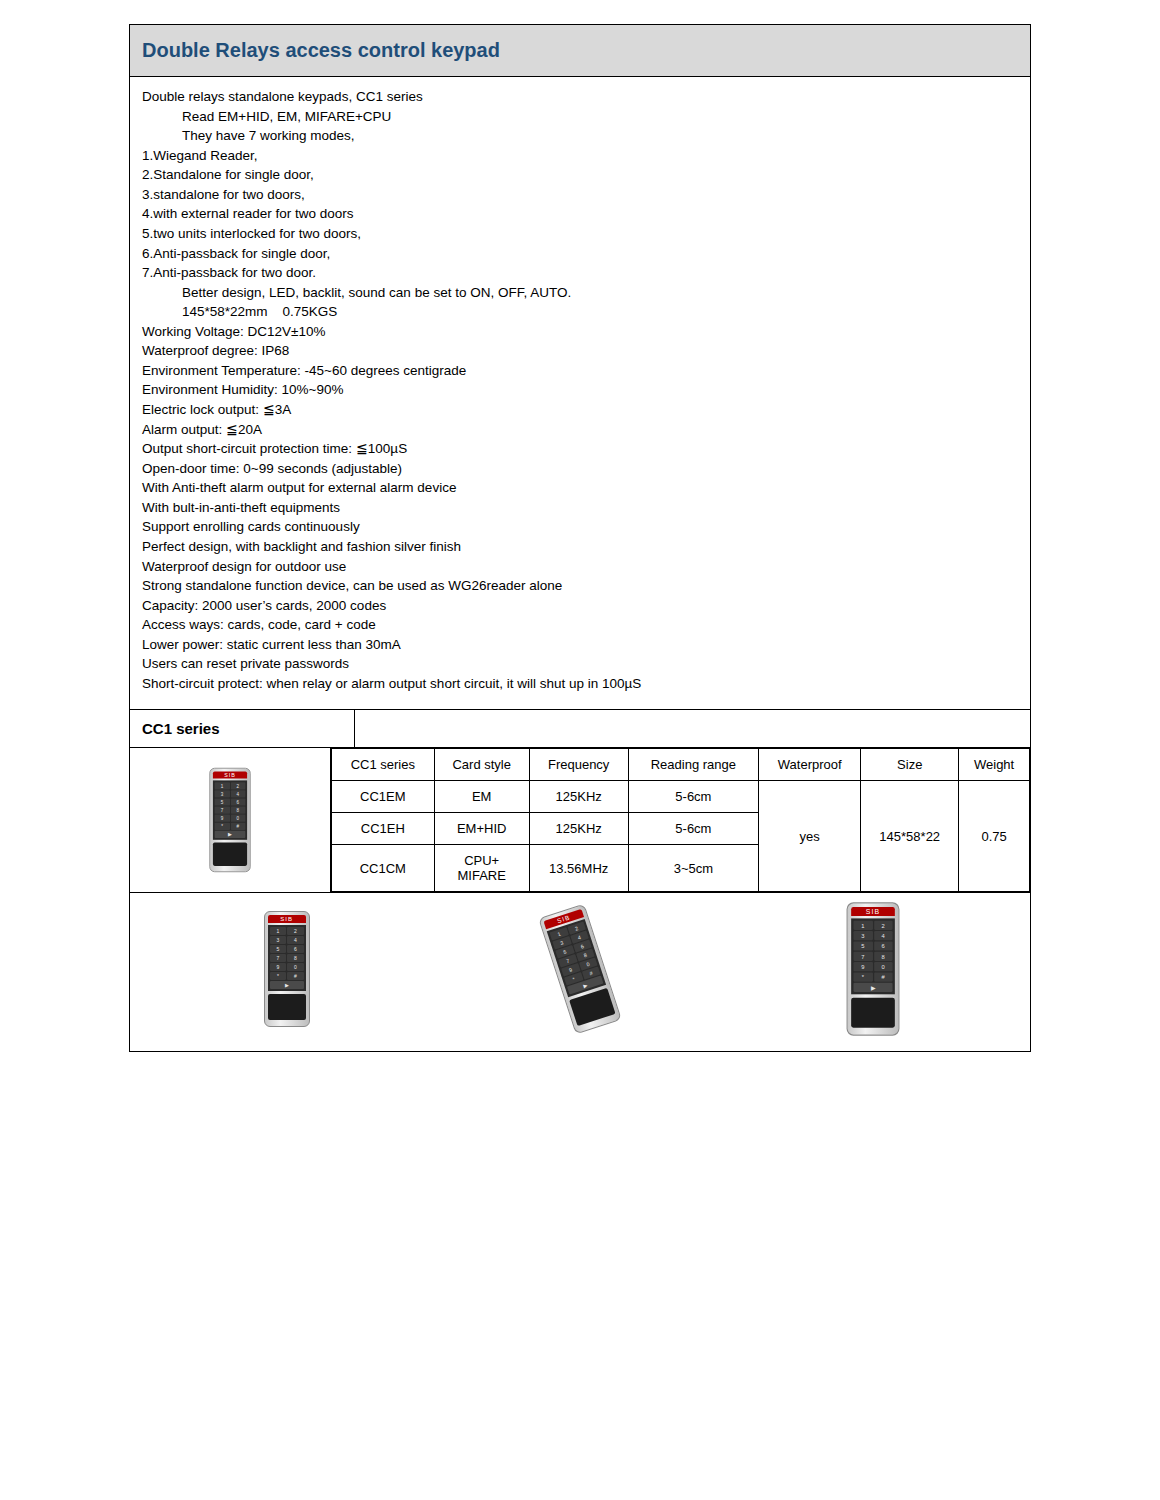Double Relays access control keypad
Double relays standalone keypads, CC1 series
Read EM+HID, EM, MIFARE+CPU
They have 7 working modes,
1.Wiegand Reader,
2.Standalone for single door,
3.standalone for two doors,
4.with external reader for two doors
5.two units interlocked for two doors,
6.Anti-passback for single door,
7.Anti-passback for two door.
Better design, LED, backlit, sound can be set to ON, OFF, AUTO.
145*58*22mm 0.75KGS
Working Voltage: DC12V±10%
Waterproof degree: IP68
Environment Temperature: -45~60 degrees centigrade
Environment Humidity: 10%~90%
Electric lock output: ≦3A
Alarm output: ≦20A
Output short-circuit protection time: ≦100µS
Open-door time: 0~99 seconds (adjustable)
With Anti-theft alarm output for external alarm device
With bult-in-anti-theft equipments
Support enrolling cards continuously
Perfect design, with backlight and fashion silver finish
Waterproof design for outdoor use
Strong standalone function device, can be used as WG26reader alone
Capacity: 2000 user’s cards, 2000 codes
Access ways: cards, code, card + code
Lower power: static current less than 30mA
Users can reset private passwords
Short-circuit protect: when relay or alarm output short circuit, it will shut up in 100µS
CC1 series
SIB
12 34 56 78 90 *# ▶
| CC1 series | Card style | Frequency | Reading range | Waterproof | Size | Weight |
| --- | --- | --- | --- | --- | --- | --- |
| CC1EM | EM | 125KHz | 5-6cm | yes | 145*58*22 | 0.75 |
| CC1EH | EM+HID | 125KHz | 5-6cm |
| CC1CM | CPU+ MIFARE | 13.56MHz | 3~5cm |
SIB
12 34 56 78 90 *# ▶
SIB
12 34 56 78 90 *# ▶
SIB
12 34 56 78 90 *# ▶